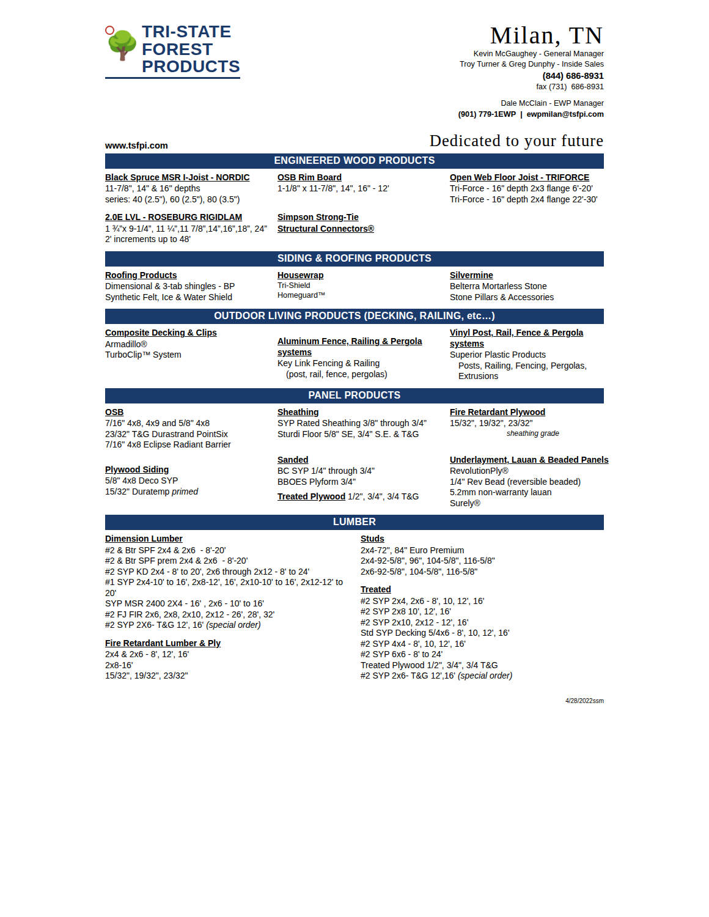🌳
Tri-State
Forest
Products
Milan, TN
Kevin McGaughey - General Manager
Troy Turner & Greg Dunphy - Inside Sales
(844) 686-8931
fax (731) 686-8931
Dale McClain - EWP Manager
(901) 779-1EWP | ewpmilan@tsfpi.com
www.tsfpi.com
Dedicated to your future
ENGINEERED WOOD PRODUCTS
Black Spruce MSR I-Joist - NORDIC
11-7/8", 14" & 16" depths
series: 40 (2.5"), 60 (2.5"), 80 (3.5")
OSB Rim Board
1-1/8" x 11-7/8", 14", 16" - 12'
Open Web Floor Joist - TRIFORCE
Tri-Force - 16" depth 2x3 flange 6'-20'
Tri-Force - 16" depth 2x4 flange 22'-30'
2.0E LVL - ROSEBURG RIGIDLAM
1 ¾”x 9-1/4”, 11 ¼”,11 7/8”,14”,16”,18”, 24”
2' increments up to 48'
Simpson Strong-Tie
Structural Connectors®
SIDING & ROOFING PRODUCTS
Roofing Products
Dimensional & 3-tab shingles - BP
Synthetic Felt, Ice & Water Shield
Housewrap
Tri-Shield
Homeguard™
Silvermine
Belterra Mortarless Stone
Stone Pillars & Accessories
OUTDOOR LIVING PRODUCTS (DECKING, RAILING, etc…)
Composite Decking & Clips
Armadillo®
TurboClip™ System
Aluminum Fence, Railing & Pergola systems
Key Link Fencing & Railing
(post, rail, fence, pergolas)
Vinyl Post, Rail, Fence & Pergola systems
Superior Plastic Products
Posts, Railing, Fencing, Pergolas, Extrusions
PANEL PRODUCTS
OSB
7/16" 4x8, 4x9 and 5/8" 4x8
23/32" T&G Durastrand PointSix
7/16" 4x8 Eclipse Radiant Barrier
Sheathing
SYP Rated Sheathing 3/8" through 3/4"
Sturdi Floor 5/8" SE, 3/4" S.E. & T&G
Fire Retardant Plywood
15/32", 19/32", 23/32"
sheathing grade
Plywood Siding
5/8" 4x8 Deco SYP
15/32" Duratemp primed
Sanded
BC SYP 1/4" through 3/4"
BBOES Plyform 3/4"
Treated Plywood 1/2", 3/4", 3/4 T&G
Underlayment, Lauan & Beaded Panels
RevolutionPly®
1/4" Rev Bead (reversible beaded)
5.2mm non-warranty lauan
Surely®
LUMBER
Dimension Lumber
#2 & Btr SPF 2x4 & 2x6 - 8'-20'
#2 & Btr SPF prem 2x4 & 2x6 - 8'-20'
#2 SYP KD 2x4 - 8' to 20', 2x6 through 2x12 - 8' to 24'
#1 SYP 2x4-10' to 16', 2x8-12', 16', 2x10-10' to 16', 2x12-12' to 20'
SYP MSR 2400 2X4 - 16' , 2x6 - 10' to 16'
#2 FJ FIR 2x6, 2x8, 2x10, 2x12 - 26', 28', 32'
#2 SYP 2X6- T&G 12', 16' (special order)
Fire Retardant Lumber & Ply
2x4 & 2x6 - 8', 12', 16'
2x8-16'
15/32", 19/32", 23/32"
Studs
2x4-72", 84" Euro Premium
2x4-92-5/8", 96", 104-5/8", 116-5/8"
2x6-92-5/8", 104-5/8", 116-5/8"
Treated
#2 SYP 2x4, 2x6 - 8', 10, 12', 16'
#2 SYP 2x8 10', 12', 16'
#2 SYP 2x10, 2x12 - 12', 16'
Std SYP Decking 5/4x6 - 8', 10, 12', 16'
#2 SYP 4x4 - 8', 10, 12', 16'
#2 SYP 6x6 - 8' to 24'
Treated Plywood 1/2", 3/4", 3/4 T&G
#2 SYP 2x6- T&G 12',16' (special order)
4/28/2022ssm